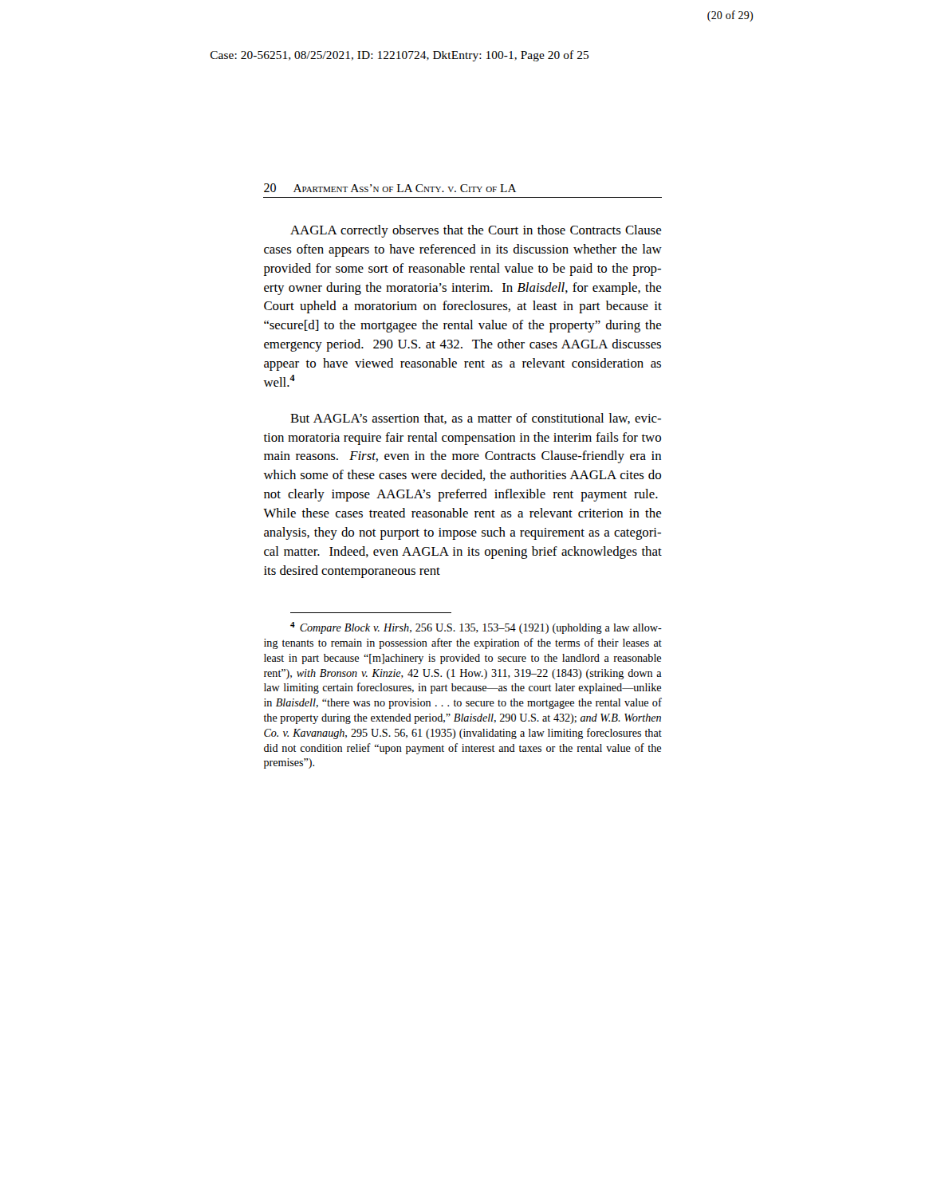(20 of 29)
Case: 20-56251, 08/25/2021, ID: 12210724, DktEntry: 100-1, Page 20 of 25
20 Apartment Ass’n of LA Cnty. v. City of LA
AAGLA correctly observes that the Court in those Contracts Clause cases often appears to have referenced in its discussion whether the law provided for some sort of reasonable rental value to be paid to the property owner during the moratoria’s interim. In Blaisdell, for example, the Court upheld a moratorium on foreclosures, at least in part because it “secure[d] to the mortgagee the rental value of the property” during the emergency period. 290 U.S. at 432. The other cases AAGLA discusses appear to have viewed reasonable rent as a relevant consideration as well.4
But AAGLA’s assertion that, as a matter of constitutional law, eviction moratoria require fair rental compensation in the interim fails for two main reasons. First, even in the more Contracts Clause-friendly era in which some of these cases were decided, the authorities AAGLA cites do not clearly impose AAGLA’s preferred inflexible rent payment rule. While these cases treated reasonable rent as a relevant criterion in the analysis, they do not purport to impose such a requirement as a categorical matter. Indeed, even AAGLA in its opening brief acknowledges that its desired contemporaneous rent
4 Compare Block v. Hirsh, 256 U.S. 135, 153–54 (1921) (upholding a law allowing tenants to remain in possession after the expiration of the terms of their leases at least in part because “[m]achinery is provided to secure to the landlord a reasonable rent”), with Bronson v. Kinzie, 42 U.S. (1 How.) 311, 319–22 (1843) (striking down a law limiting certain foreclosures, in part because—as the court later explained—unlike in Blaisdell, “there was no provision . . . to secure to the mortgagee the rental value of the property during the extended period,” Blaisdell, 290 U.S. at 432); and W.B. Worthen Co. v. Kavanaugh, 295 U.S. 56, 61 (1935) (invalidating a law limiting foreclosures that did not condition relief “upon payment of interest and taxes or the rental value of the premises”).